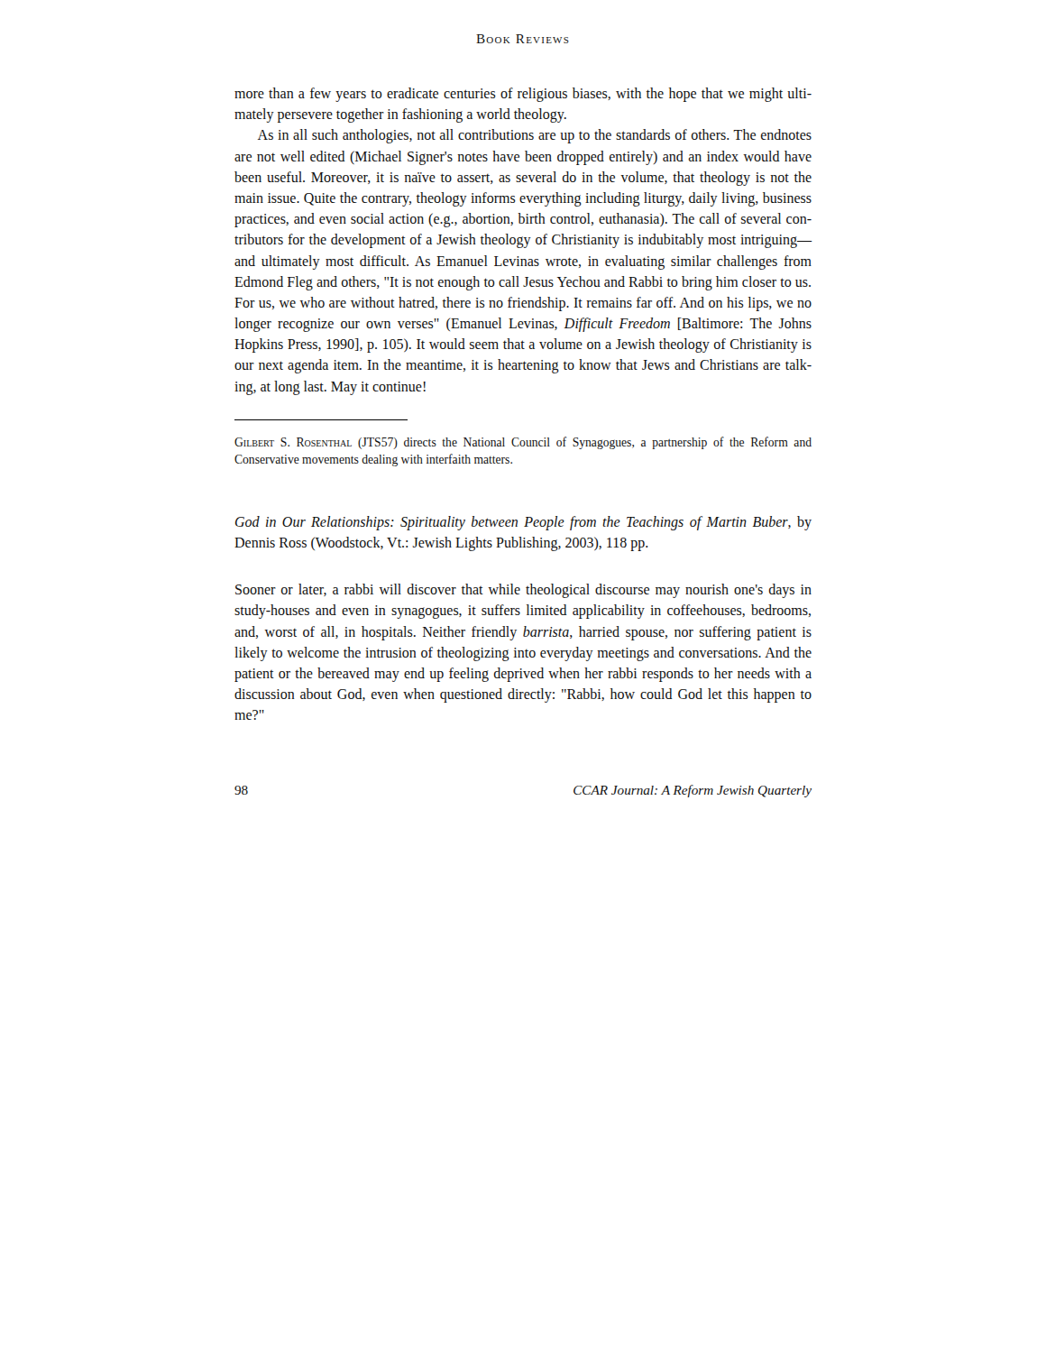Book Reviews
more than a few years to eradicate centuries of religious biases, with the hope that we might ultimately persevere together in fashioning a world theology.
As in all such anthologies, not all contributions are up to the standards of others. The endnotes are not well edited (Michael Signer's notes have been dropped entirely) and an index would have been useful. Moreover, it is naïve to assert, as several do in the volume, that theology is not the main issue. Quite the contrary, theology informs everything including liturgy, daily living, business practices, and even social action (e.g., abortion, birth control, euthanasia). The call of several contributors for the development of a Jewish theology of Christianity is indubitably most intriguing—and ultimately most difficult. As Emanuel Levinas wrote, in evaluating similar challenges from Edmond Fleg and others, "It is not enough to call Jesus Yechou and Rabbi to bring him closer to us. For us, we who are without hatred, there is no friendship. It remains far off. And on his lips, we no longer recognize our own verses" (Emanuel Levinas, Difficult Freedom [Baltimore: The Johns Hopkins Press, 1990], p. 105). It would seem that a volume on a Jewish theology of Christianity is our next agenda item. In the meantime, it is heartening to know that Jews and Christians are talking, at long last. May it continue!
Gilbert S. Rosenthal (JTS57) directs the National Council of Synagogues, a partnership of the Reform and Conservative movements dealing with interfaith matters.
God in Our Relationships: Spirituality between People from the Teachings of Martin Buber, by Dennis Ross (Woodstock, Vt.: Jewish Lights Publishing, 2003), 118 pp.
Sooner or later, a rabbi will discover that while theological discourse may nourish one's days in study-houses and even in synagogues, it suffers limited applicability in coffeehouses, bedrooms, and, worst of all, in hospitals. Neither friendly barrista, harried spouse, nor suffering patient is likely to welcome the intrusion of theologizing into everyday meetings and conversations. And the patient or the bereaved may end up feeling deprived when her rabbi responds to her needs with a discussion about God, even when questioned directly: "Rabbi, how could God let this happen to me?"
98 CCAR Journal: A Reform Jewish Quarterly